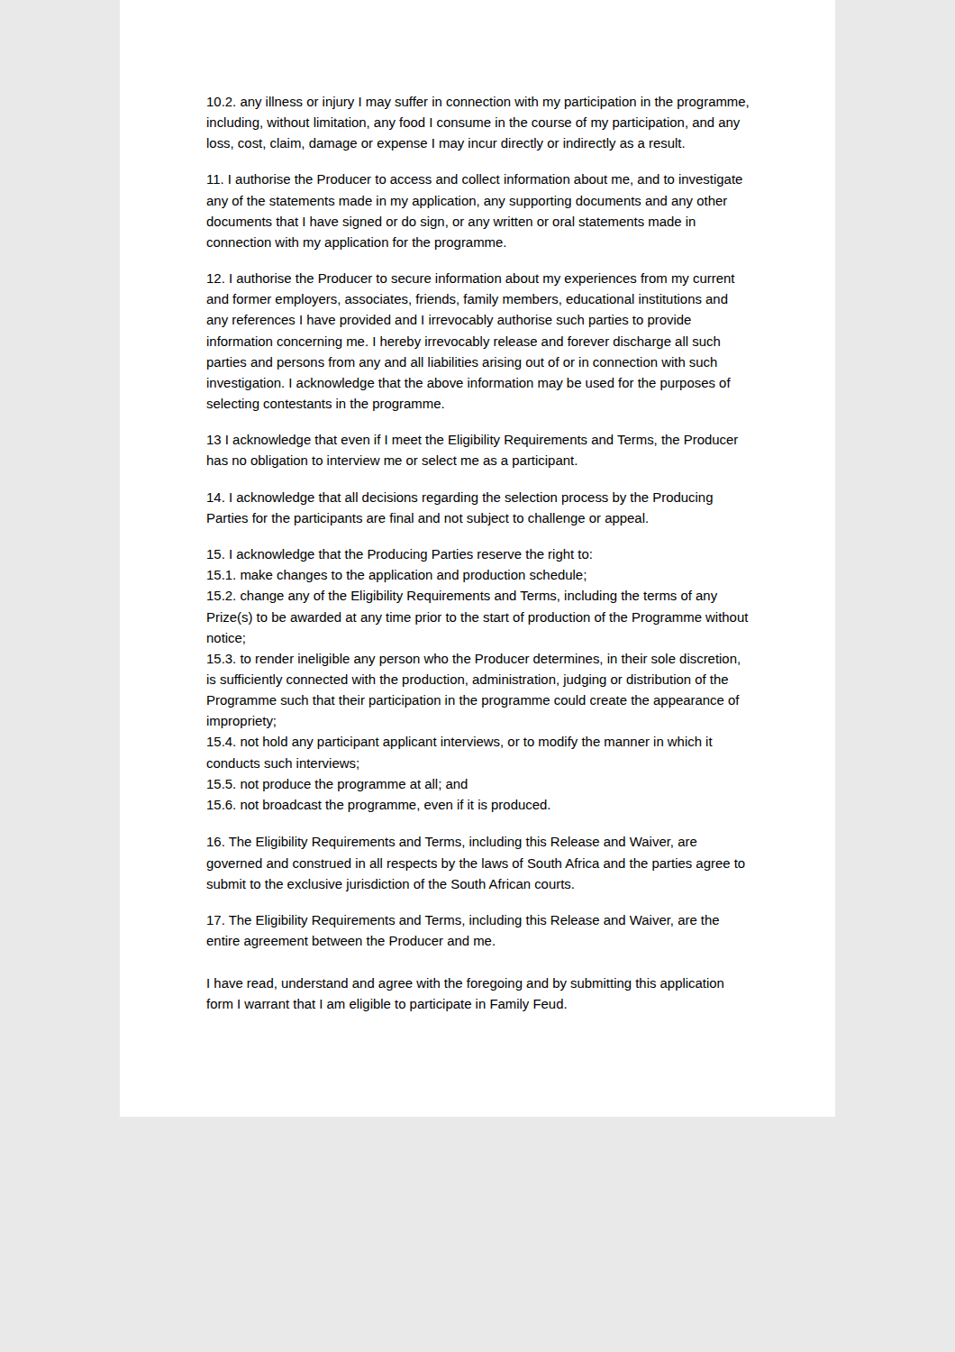10.2. any illness or injury I may suffer in connection with my participation in the programme, including, without limitation, any food I consume in the course of my participation, and any loss, cost, claim, damage or expense I may incur directly or indirectly as a result.
11. I authorise the Producer to access and collect information about me, and to investigate any of the statements made in my application, any supporting documents and any other documents that I have signed or do sign, or any written or oral statements made in connection with my application for the programme.
12. I authorise the Producer to secure information about my experiences from my current and former employers, associates, friends, family members, educational institutions and any references I have provided and I irrevocably authorise such parties to provide information concerning me. I hereby irrevocably release and forever discharge all such parties and persons from any and all liabilities arising out of or in connection with such investigation. I acknowledge that the above information may be used for the purposes of selecting contestants in the programme.
13 I acknowledge that even if I meet the Eligibility Requirements and Terms, the Producer has no obligation to interview me or select me as a participant.
14. I acknowledge that all decisions regarding the selection process by the Producing Parties for the participants are final and not subject to challenge or appeal.
15. I acknowledge that the Producing Parties reserve the right to:
15.1. make changes to the application and production schedule;
15.2. change any of the Eligibility Requirements and Terms, including the terms of any Prize(s) to be awarded at any time prior to the start of production of the Programme without notice;
15.3. to render ineligible any person who the Producer determines, in their sole discretion, is sufficiently connected with the production, administration, judging or distribution of the Programme such that their participation in the programme could create the appearance of impropriety;
15.4. not hold any participant applicant interviews, or to modify the manner in which it conducts such interviews;
15.5. not produce the programme at all; and
15.6. not broadcast the programme, even if it is produced.
16. The Eligibility Requirements and Terms, including this Release and Waiver, are governed and construed in all respects by the laws of South Africa and the parties agree to submit to the exclusive jurisdiction of the South African courts.
17. The Eligibility Requirements and Terms, including this Release and Waiver, are the entire agreement between the Producer and me.
I have read, understand and agree with the foregoing and by submitting this application form I warrant that I am eligible to participate in Family Feud.